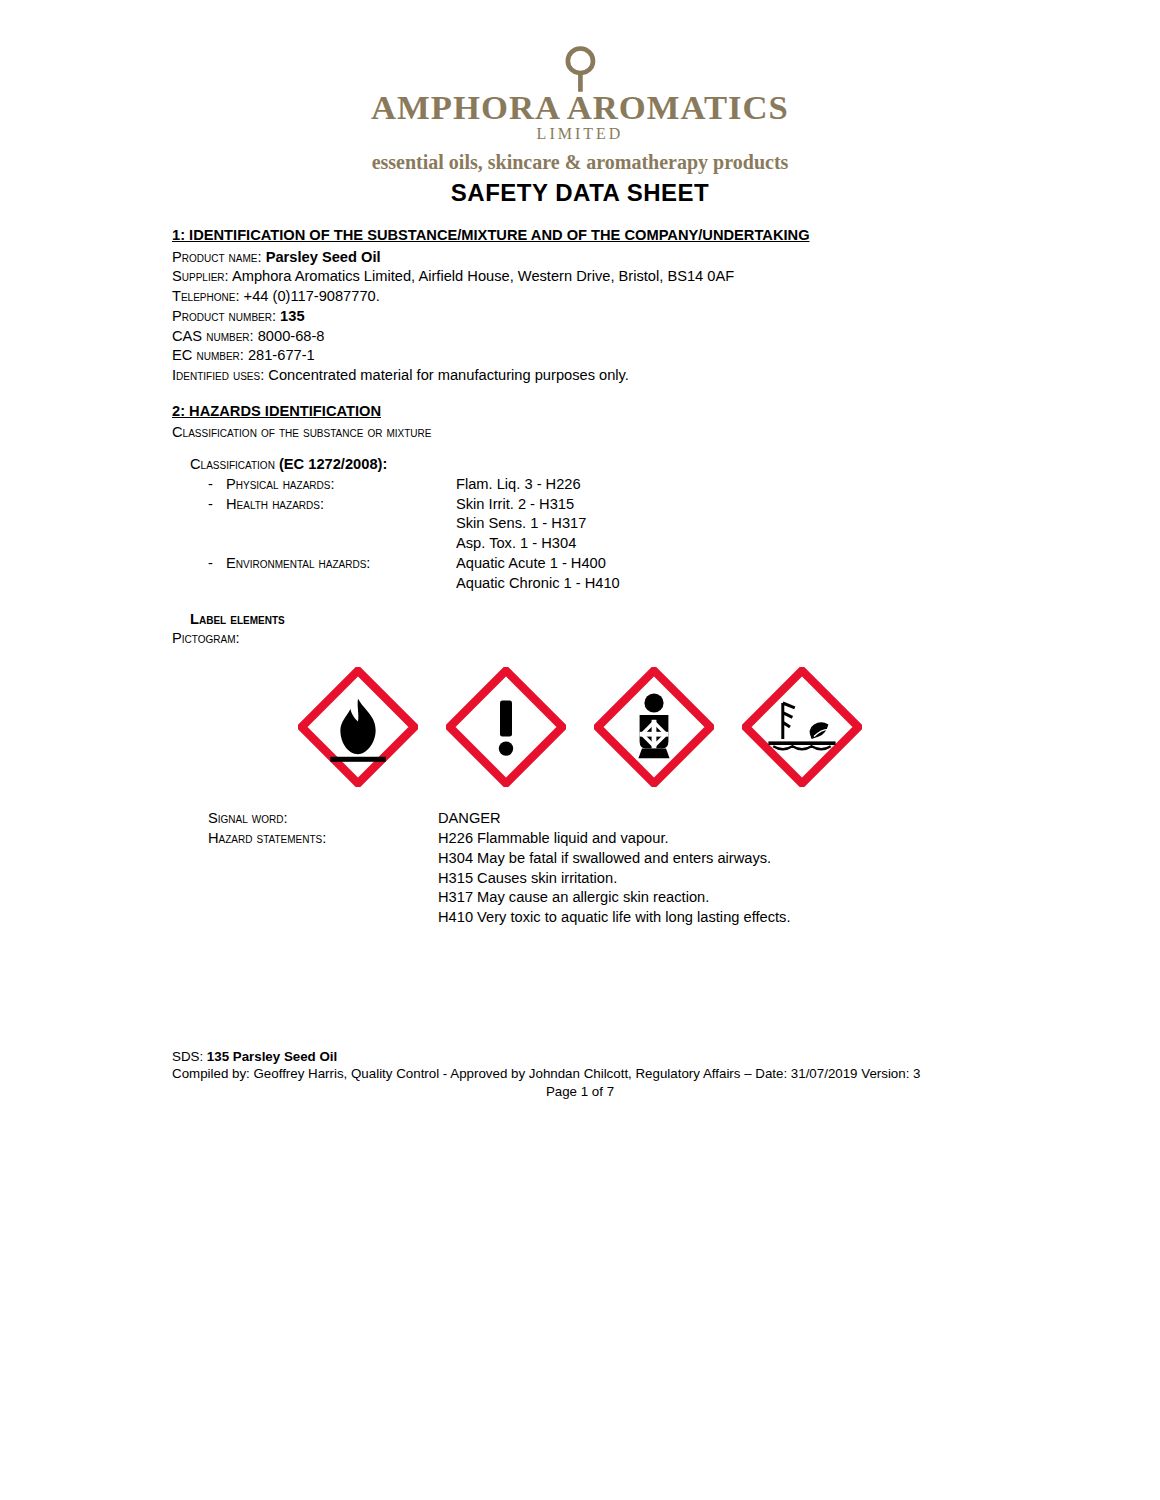⚲
AMPHORA AROMATICS
LIMITED
essential oils, skincare & aromatherapy products
SAFETY DATA SHEET
1: IDENTIFICATION OF THE SUBSTANCE/MIXTURE AND OF THE COMPANY/UNDERTAKING
Product name: Parsley Seed Oil
Supplier: Amphora Aromatics Limited, Airfield House, Western Drive, Bristol, BS14 0AF
Telephone: +44 (0)117-9087770.
Product number: 135
CAS number: 8000-68-8
EC number: 281-677-1
Identified uses: Concentrated material for manufacturing purposes only.
2: HAZARDS IDENTIFICATION
Classification of the substance or mixture
Classification (EC 1272/2008):
| - | Physical hazards: | Flam. Liq. 3 - H226 |
| - | Health hazards: | Skin Irrit. 2 - H315 |
| | | Skin Sens. 1 - H317 |
| | | Asp. Tox. 1 - H304 |
| - | Environmental hazards: | Aquatic Acute 1 - H400 |
| | | Aquatic Chronic 1 - H410 |
Label elements
Pictogram:
| Signal word: | DANGER |
| Hazard statements: | H226 Flammable liquid and vapour. |
| | H304 May be fatal if swallowed and enters airways. |
| | H315 Causes skin irritation. |
| | H317 May cause an allergic skin reaction. |
| | H410 Very toxic to aquatic life with long lasting effects. |
SDS: 135 Parsley Seed Oil
Compiled by: Geoffrey Harris, Quality Control - Approved by Johndan Chilcott, Regulatory Affairs – Date: 31/07/2019 Version: 3
Page 1 of 7